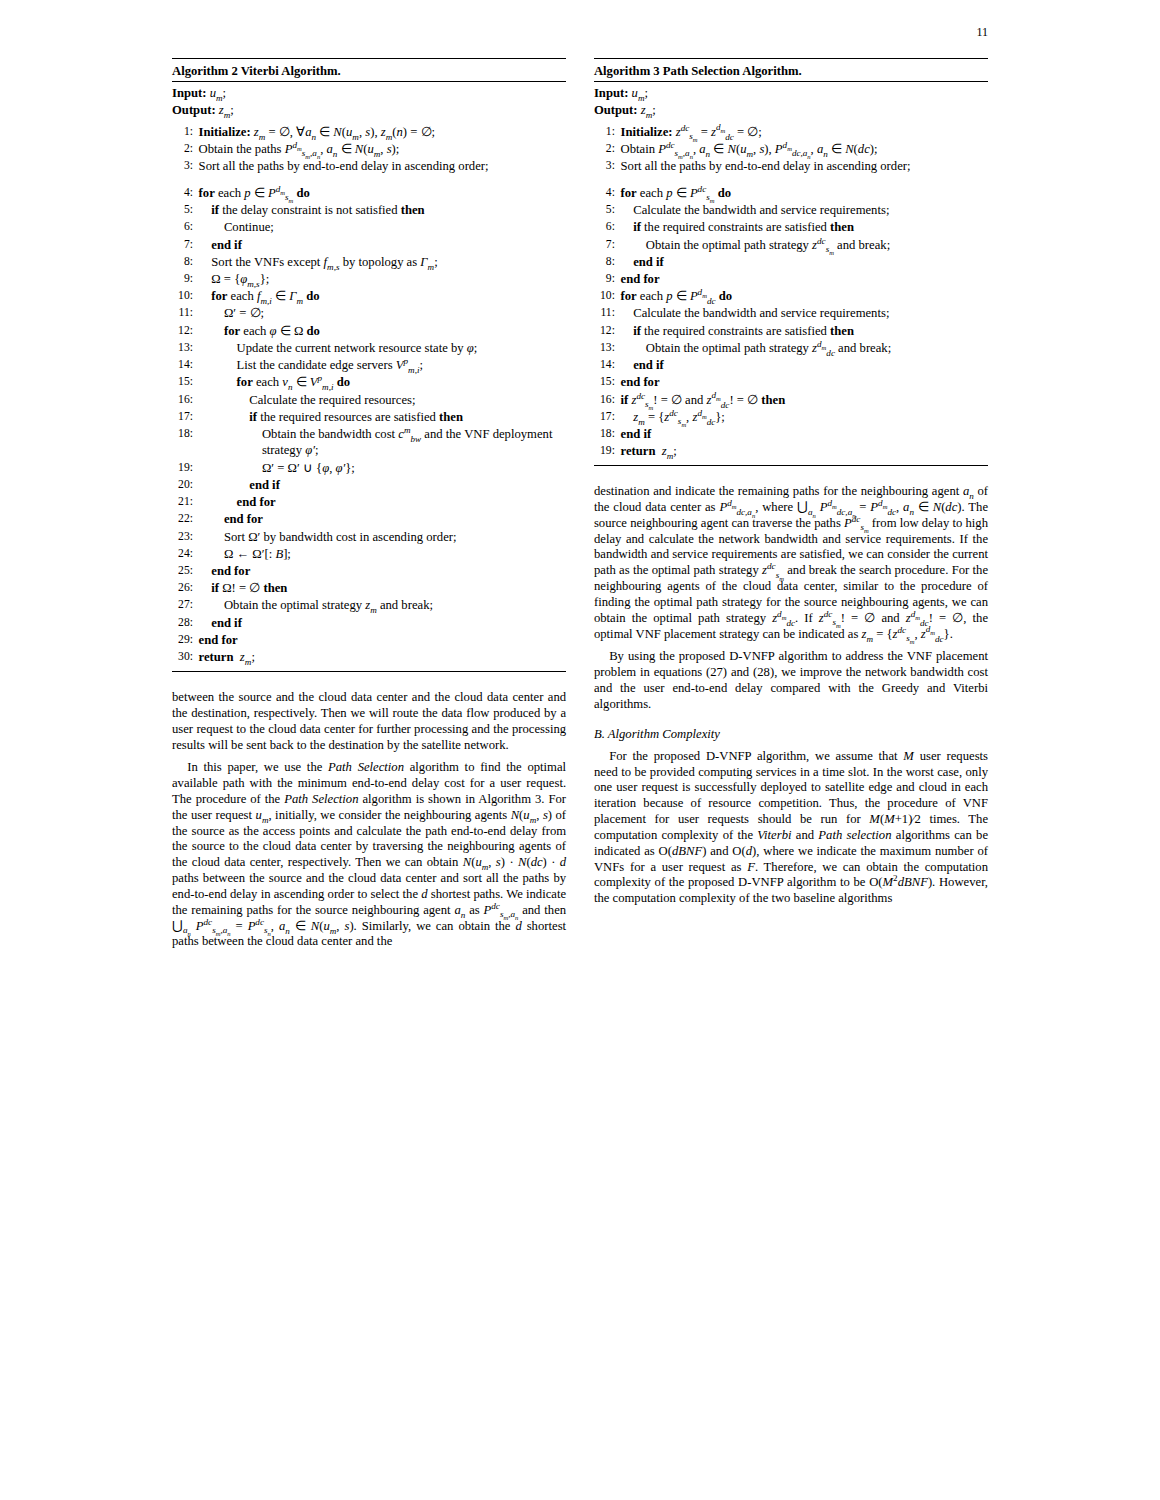11
Algorithm 2 Viterbi Algorithm.
Input: um;
Output: zm;
Initialize: zm = ∅, ∀an ∈ N(um, s), zm(n) = ∅;
Obtain the paths Pdmsm,an, an ∈ N(um, s);
Sort all the paths by end-to-end delay in ascending order;
for each p ∈ Pdmsm do
if the delay constraint is not satisfied then
Continue;
end if
Sort the VNFs except fm,s by topology as Γm;
Ω = {φm,s};
for each fm,i ∈ Γm do
Ω′ = ∅;
for each φ ∈ Ω do
Update the current network resource state by φ;
List the candidate edge servers Vpm,i;
for each vn ∈ Vpm,i do
Calculate the required resources;
if the required resources are satisfied then
Obtain the bandwidth cost cmbw and the VNF deployment strategy φ′;
Ω′ = Ω′ ∪ {φ, φ′};
end if
end for
end for
Sort Ω′ by bandwidth cost in ascending order;
Ω ← Ω′[: B];
end for
if Ω! = ∅ then
Obtain the optimal strategy zm and break;
end if
end for
return zm;
between the source and the cloud data center and the cloud data center and the destination, respectively. Then we will route the data flow produced by a user request to the cloud data center for further processing and the processing results will be sent back to the destination by the satellite network.
In this paper, we use the Path Selection algorithm to find the optimal available path with the minimum end-to-end delay cost for a user request. The procedure of the Path Selection algorithm is shown in Algorithm 3. For the user request um, initially, we consider the neighbouring agents N(um, s) of the source as the access points and calculate the path end-to-end delay from the source to the cloud data center by traversing the neighbouring agents of the cloud data center, respectively. Then we can obtain N(um, s) · N(dc) · d paths between the source and the cloud data center and sort all the paths by end-to-end delay in ascending order to select the d shortest paths. We indicate the remaining paths for the source neighbouring agent an as Pdcsm,an and then ⋃an Pdcsm,an = Pdcsn, an ∈ N(um, s). Similarly, we can obtain the d shortest paths between the cloud data center and the
Algorithm 3 Path Selection Algorithm.
Input: um;
Output: zm;
Initialize: zdcsm = zdmdc = ∅;
Obtain Pdcsm,an, an ∈ N(um, s), Pdmdc,an, an ∈ N(dc);
Sort all the paths by end-to-end delay in ascending order;
for each p ∈ Pdcsm do
Calculate the bandwidth and service requirements;
if the required constraints are satisfied then
Obtain the optimal path strategy zdcsm and break;
end if
end for
for each p ∈ Pdmdc do
Calculate the bandwidth and service requirements;
if the required constraints are satisfied then
Obtain the optimal path strategy zdmdc and break;
end if
end for
if zdcsm! = ∅ and zdmdc! = ∅ then
zm = {zdcsm, zdmdc};
end if
return zm;
destination and indicate the remaining paths for the neighbouring agent an of the cloud data center as Pdmdc,an, where ⋃an Pdmdc,an = Pdmdc, an ∈ N(dc). The source neighbouring agent can traverse the paths Pdcsm from low delay to high delay and calculate the network bandwidth and service requirements. If the bandwidth and service requirements are satisfied, we can consider the current path as the optimal path strategy zdcsm and break the search procedure. For the neighbouring agents of the cloud data center, similar to the procedure of finding the optimal path strategy for the source neighbouring agents, we can obtain the optimal path strategy zdmdc. If zdcsm! = ∅ and zdmdc! = ∅, the optimal VNF placement strategy can be indicated as zm = {zdcsm, zdmdc}.
By using the proposed D-VNFP algorithm to address the VNF placement problem in equations (27) and (28), we improve the network bandwidth cost and the user end-to-end delay compared with the Greedy and Viterbi algorithms.
B. Algorithm Complexity
For the proposed D-VNFP algorithm, we assume that M user requests need to be provided computing services in a time slot. In the worst case, only one user request is successfully deployed to satellite edge and cloud in each iteration because of resource competition. Thus, the procedure of VNF placement for user requests should be run for M(M+1)⁄2 times. The computation complexity of the Viterbi and Path selection algorithms can be indicated as O(dBNF) and O(d), where we indicate the maximum number of VNFs for a user request as F. Therefore, we can obtain the computation complexity of the proposed D-VNFP algorithm to be O(M2dBNF). However, the computation complexity of the two baseline algorithms